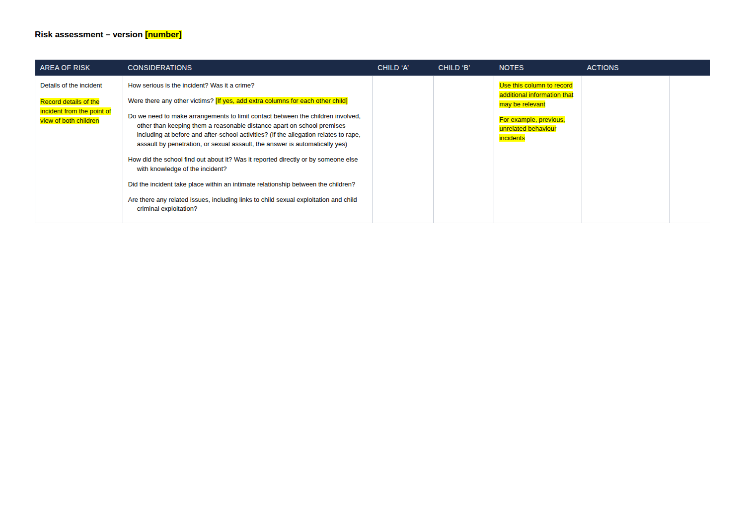Risk assessment – version [number]
| AREA OF RISK | CONSIDERATIONS | CHILD ‘A’ | CHILD ‘B’ | NOTES | ACTIONS | |
| --- | --- | --- | --- | --- | --- | --- |
| Details of the incident Record details of the incident from the point of view of both children | How serious is the incident? Was it a crime? Were there any other victims? [If yes, add extra columns for each other child] Do we need to make arrangements to limit contact between the children involved, other than keeping them a reasonable distance apart on school premises including at before and after-school activities? (If the allegation relates to rape, assault by penetration, or sexual assault, the answer is automatically yes) How did the school find out about it? Was it reported directly or by someone else with knowledge of the incident? Did the incident take place within an intimate relationship between the children? Are there any related issues, including links to child sexual exploitation and child criminal exploitation? | | | Use this column to record additional information that may be relevant For example, previous, unrelated behaviour incidents | | |